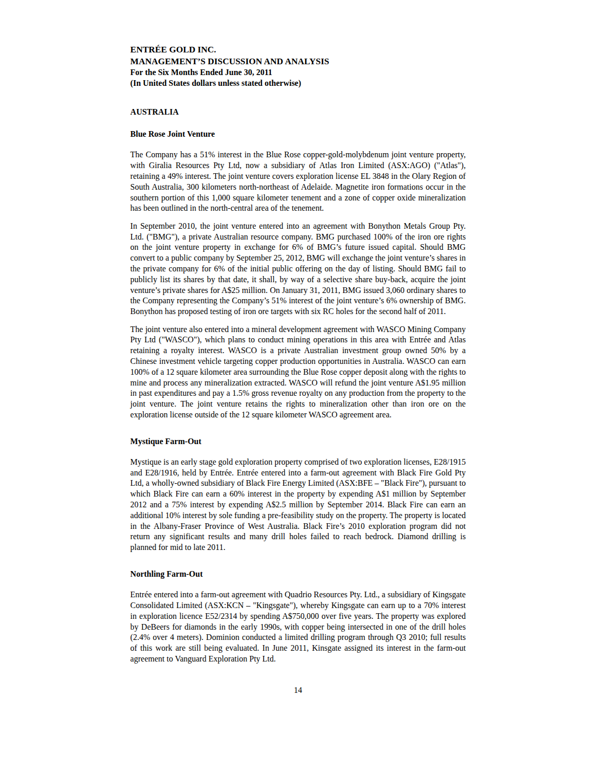ENTRÉE GOLD INC.
MANAGEMENT’S DISCUSSION AND ANALYSIS
For the Six Months Ended June 30, 2011
(In United States dollars unless stated otherwise)
AUSTRALIA
Blue Rose Joint Venture
The Company has a 51% interest in the Blue Rose copper-gold-molybdenum joint venture property, with Giralia Resources Pty Ltd, now a subsidiary of Atlas Iron Limited (ASX:AGO) ("Atlas"), retaining a 49% interest. The joint venture covers exploration license EL 3848 in the Olary Region of South Australia, 300 kilometers north-northeast of Adelaide. Magnetite iron formations occur in the southern portion of this 1,000 square kilometer tenement and a zone of copper oxide mineralization has been outlined in the north-central area of the tenement.
In September 2010, the joint venture entered into an agreement with Bonython Metals Group Pty. Ltd. ("BMG"), a private Australian resource company. BMG purchased 100% of the iron ore rights on the joint venture property in exchange for 6% of BMG’s future issued capital. Should BMG convert to a public company by September 25, 2012, BMG will exchange the joint venture’s shares in the private company for 6% of the initial public offering on the day of listing. Should BMG fail to publicly list its shares by that date, it shall, by way of a selective share buy-back, acquire the joint venture’s private shares for A$25 million. On January 31, 2011, BMG issued 3,060 ordinary shares to the Company representing the Company’s 51% interest of the joint venture’s 6% ownership of BMG. Bonython has proposed testing of iron ore targets with six RC holes for the second half of 2011.
The joint venture also entered into a mineral development agreement with WASCO Mining Company Pty Ltd ("WASCO"), which plans to conduct mining operations in this area with Entrée and Atlas retaining a royalty interest. WASCO is a private Australian investment group owned 50% by a Chinese investment vehicle targeting copper production opportunities in Australia. WASCO can earn 100% of a 12 square kilometer area surrounding the Blue Rose copper deposit along with the rights to mine and process any mineralization extracted. WASCO will refund the joint venture A$1.95 million in past expenditures and pay a 1.5% gross revenue royalty on any production from the property to the joint venture. The joint venture retains the rights to mineralization other than iron ore on the exploration license outside of the 12 square kilometer WASCO agreement area.
Mystique Farm-Out
Mystique is an early stage gold exploration property comprised of two exploration licenses, E28/1915 and E28/1916, held by Entrée. Entrée entered into a farm-out agreement with Black Fire Gold Pty Ltd, a wholly-owned subsidiary of Black Fire Energy Limited (ASX:BFE – "Black Fire"), pursuant to which Black Fire can earn a 60% interest in the property by expending A$1 million by September 2012 and a 75% interest by expending A$2.5 million by September 2014. Black Fire can earn an additional 10% interest by sole funding a pre-feasibility study on the property. The property is located in the Albany-Fraser Province of West Australia. Black Fire’s 2010 exploration program did not return any significant results and many drill holes failed to reach bedrock. Diamond drilling is planned for mid to late 2011.
Northling Farm-Out
Entrée entered into a farm-out agreement with Quadrio Resources Pty. Ltd., a subsidiary of Kingsgate Consolidated Limited (ASX:KCN – "Kingsgate"), whereby Kingsgate can earn up to a 70% interest in exploration licence E52/2314 by spending A$750,000 over five years. The property was explored by DeBeers for diamonds in the early 1990s, with copper being intersected in one of the drill holes (2.4% over 4 meters). Dominion conducted a limited drilling program through Q3 2010; full results of this work are still being evaluated. In June 2011, Kinsgate assigned its interest in the farm-out agreement to Vanguard Exploration Pty Ltd.
14